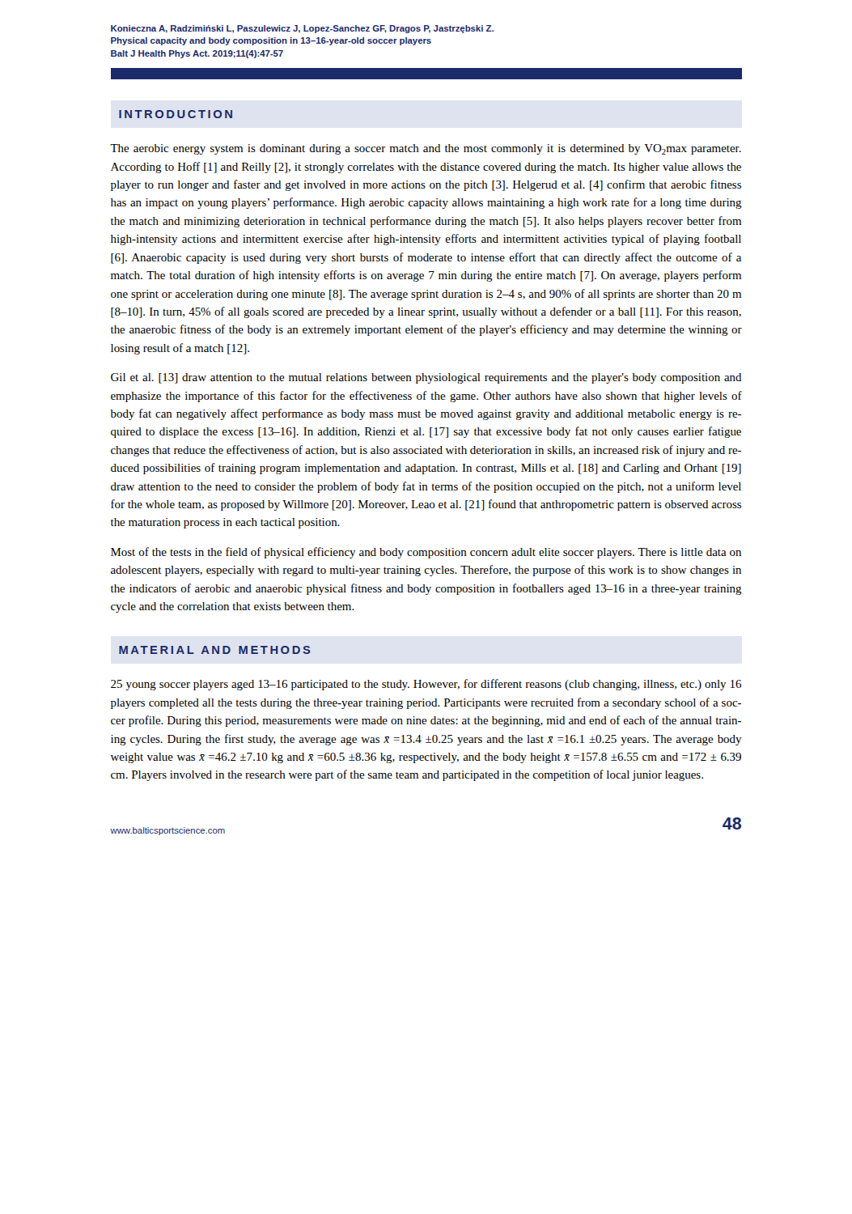Konieczna A, Radzimiński L, Paszulewicz J, Lopez-Sanchez GF, Dragos P, Jastrzębski Z.
Physical capacity and body composition in 13–16-year-old soccer players
Balt J Health Phys Act. 2019;11(4):47-57
Introduction
The aerobic energy system is dominant during a soccer match and the most commonly it is determined by VO2max parameter. According to Hoff [1] and Reilly [2], it strongly correlates with the distance covered during the match. Its higher value allows the player to run longer and faster and get involved in more actions on the pitch [3]. Helgerud et al. [4] confirm that aerobic fitness has an impact on young players’ performance. High aerobic capacity allows maintaining a high work rate for a long time during the match and minimizing deterioration in technical performance during the match [5]. It also helps players recover better from high-intensity actions and intermittent exercise after high-intensity efforts and intermittent activities typical of playing football [6]. Anaerobic capacity is used during very short bursts of moderate to intense effort that can directly affect the outcome of a match. The total duration of high intensity efforts is on average 7 min during the entire match [7]. On average, players perform one sprint or acceleration during one minute [8]. The average sprint duration is 2–4 s, and 90% of all sprints are shorter than 20 m [8–10]. In turn, 45% of all goals scored are preceded by a linear sprint, usually without a defender or a ball [11]. For this reason, the anaerobic fitness of the body is an extremely important element of the player's efficiency and may determine the winning or losing result of a match [12].
Gil et al. [13] draw attention to the mutual relations between physiological requirements and the player's body composition and emphasize the importance of this factor for the effectiveness of the game. Other authors have also shown that higher levels of body fat can negatively affect performance as body mass must be moved against gravity and additional metabolic energy is required to displace the excess [13–16]. In addition, Rienzi et al. [17] say that excessive body fat not only causes earlier fatigue changes that reduce the effectiveness of action, but is also associated with deterioration in skills, an increased risk of injury and reduced possibilities of training program implementation and adaptation. In contrast, Mills et al. [18] and Carling and Orhant [19] draw attention to the need to consider the problem of body fat in terms of the position occupied on the pitch, not a uniform level for the whole team, as proposed by Willmore [20]. Moreover, Leao et al. [21] found that anthropometric pattern is observed across the maturation process in each tactical position.
Most of the tests in the field of physical efficiency and body composition concern adult elite soccer players. There is little data on adolescent players, especially with regard to multi-year training cycles. Therefore, the purpose of this work is to show changes in the indicators of aerobic and anaerobic physical fitness and body composition in footballers aged 13–16 in a three-year training cycle and the correlation that exists between them.
Material and methods
25 young soccer players aged 13–16 participated to the study. However, for different reasons (club changing, illness, etc.) only 16 players completed all the tests during the three-year training period. Participants were recruited from a secondary school of a soccer profile. During this period, measurements were made on nine dates: at the beginning, mid and end of each of the annual training cycles. During the first study, the average age was x̄ =13.4 ±0.25 years and the last x̄ =16.1 ±0.25 years. The average body weight value was x̄ =46.2 ±7.10 kg and x̄ =60.5 ±8.36 kg, respectively, and the body height x̄ =157.8 ±6.55 cm and =172 ± 6.39 cm. Players involved in the research were part of the same team and participated in the competition of local junior leagues.
www.balticsportscience.com
48